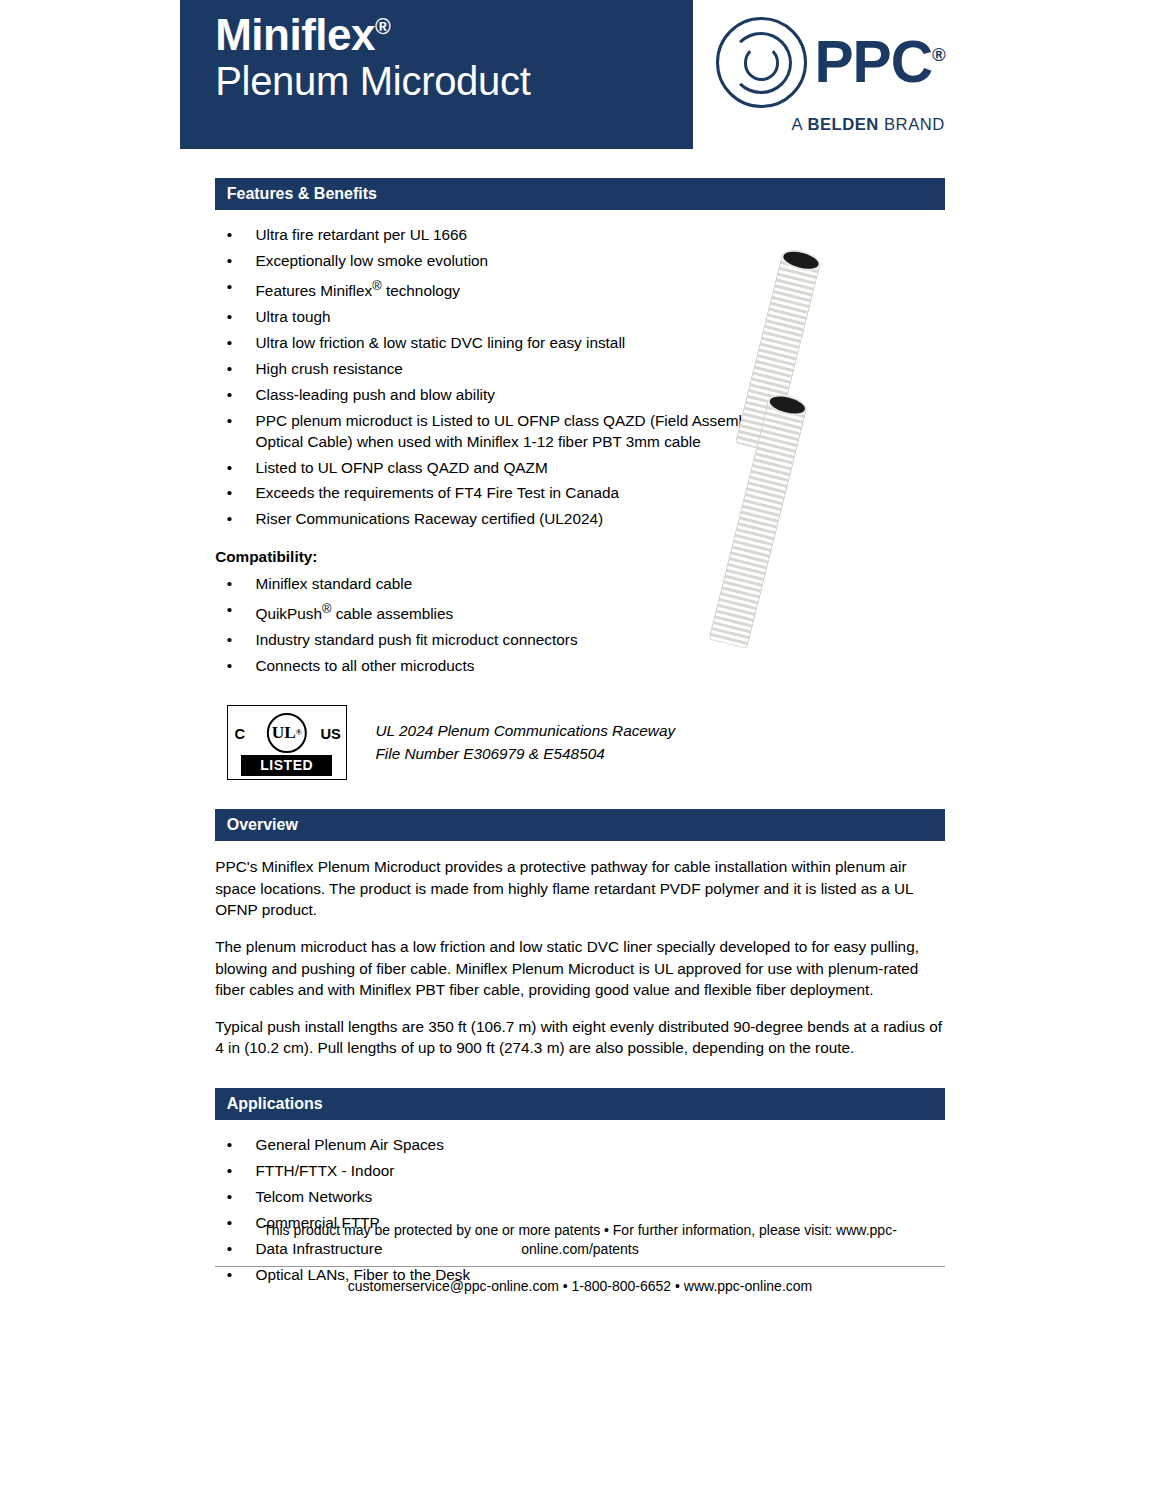Miniflex®
Plenum Microduct
PPC®
A BELDEN BRAND
Features & Benefits
Ultra fire retardant per UL 1666
Exceptionally low smoke evolution
Features Miniflex® technology
Ultra tough
Ultra low friction & low static DVC lining for easy install
High crush resistance
Class-leading push and blow ability
PPC plenum microduct is Listed to UL OFNP class QAZD (Field Assembled Optical Cable) when used with Miniflex 1-12 fiber PBT 3mm cable
Listed to UL OFNP class QAZD and QAZM
Exceeds the requirements of FT4 Fire Test in Canada
Riser Communications Raceway certified (UL2024)
Compatibility:
Miniflex standard cable
QuikPush® cable assemblies
Industry standard push fit microduct connectors
Connects to all other microducts
C
UL®
US
LISTED
UL 2024 Plenum Communications Raceway
File Number E306979 & E548504
Overview
PPC's Miniflex Plenum Microduct provides a protective pathway for cable installation within plenum air space locations. The product is made from highly flame retardant PVDF polymer and it is listed as a UL OFNP product.
The plenum microduct has a low friction and low static DVC liner specially developed to for easy pulling, blowing and pushing of fiber cable. Miniflex Plenum Microduct is UL approved for use with plenum-rated fiber cables and with Miniflex PBT fiber cable, providing good value and flexible fiber deployment.
Typical push install lengths are 350 ft (106.7 m) with eight evenly distributed 90-degree bends at a radius of 4 in (10.2 cm). Pull lengths of up to 900 ft (274.3 m) are also possible, depending on the route.
Applications
General Plenum Air Spaces
FTTH/FTTX - Indoor
Telcom Networks
Commercial FTTP
Data Infrastructure
Optical LANs, Fiber to the Desk
This product may be protected by one or more patents • For further information, please visit: www.ppc-online.com/patents
customerservice@ppc-online.com • 1-800-800-6652 • www.ppc-online.com